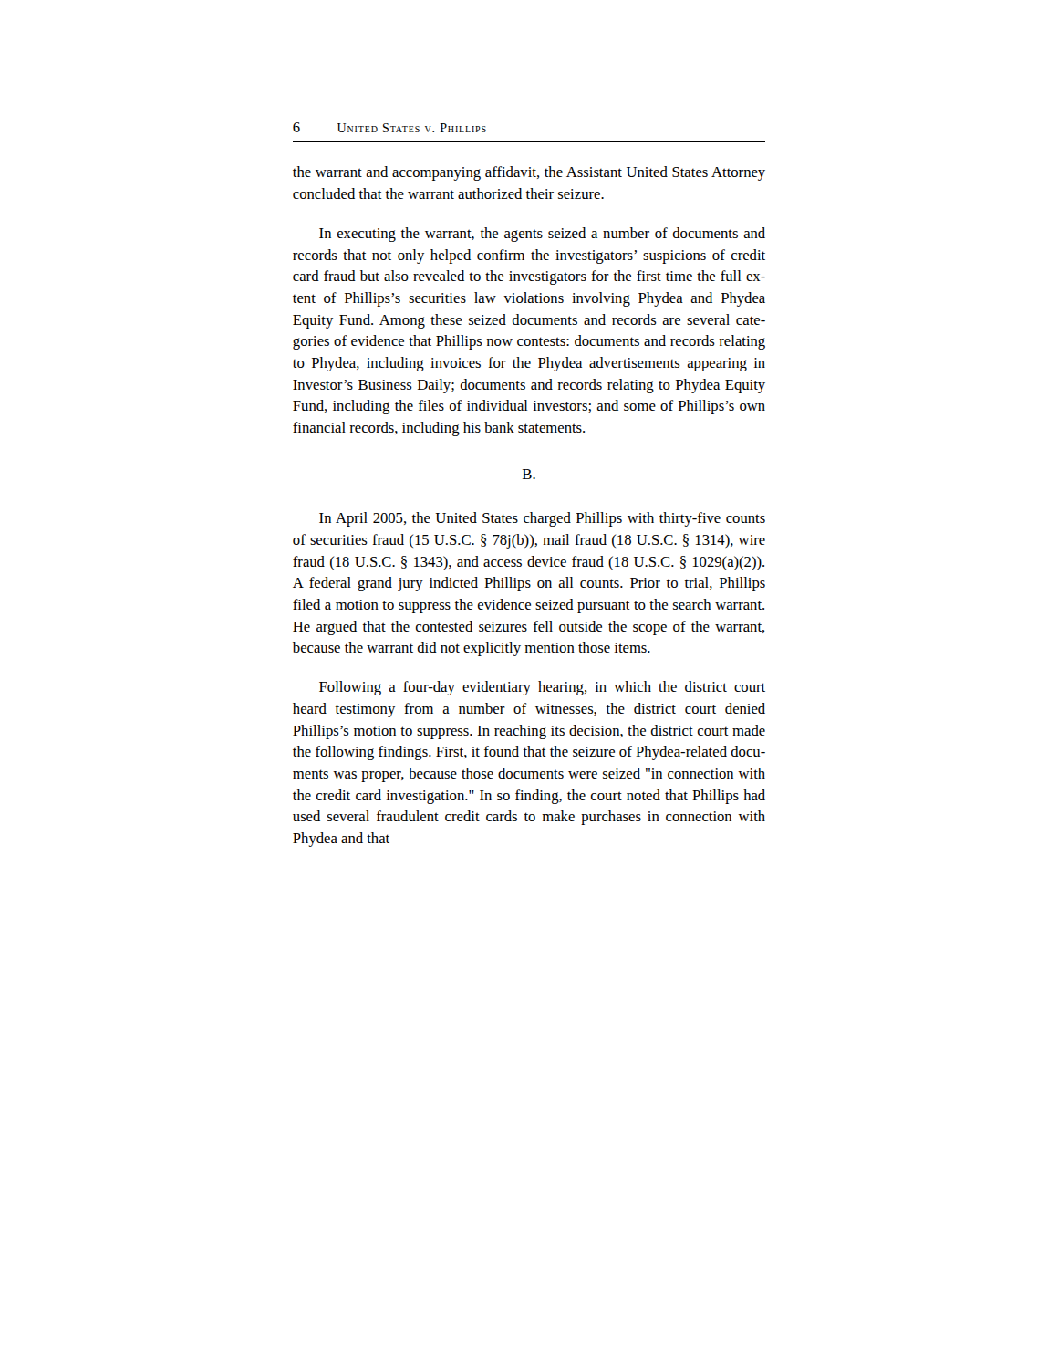6 United States v. Phillips
the warrant and accompanying affidavit, the Assistant United States Attorney concluded that the warrant authorized their seizure.
In executing the warrant, the agents seized a number of documents and records that not only helped confirm the investigators’ suspicions of credit card fraud but also revealed to the investigators for the first time the full extent of Phillips’s securities law violations involving Phydea and Phydea Equity Fund. Among these seized documents and records are several categories of evidence that Phillips now contests: documents and records relating to Phydea, including invoices for the Phydea advertisements appearing in Investor’s Business Daily; documents and records relating to Phydea Equity Fund, including the files of individual investors; and some of Phillips’s own financial records, including his bank statements.
B.
In April 2005, the United States charged Phillips with thirty-five counts of securities fraud (15 U.S.C. § 78j(b)), mail fraud (18 U.S.C. § 1314), wire fraud (18 U.S.C. § 1343), and access device fraud (18 U.S.C. § 1029(a)(2)). A federal grand jury indicted Phillips on all counts. Prior to trial, Phillips filed a motion to suppress the evidence seized pursuant to the search warrant. He argued that the contested seizures fell outside the scope of the warrant, because the warrant did not explicitly mention those items.
Following a four-day evidentiary hearing, in which the district court heard testimony from a number of witnesses, the district court denied Phillips’s motion to suppress. In reaching its decision, the district court made the following findings. First, it found that the seizure of Phydea-related documents was proper, because those documents were seized "in connection with the credit card investigation." In so finding, the court noted that Phillips had used several fraudulent credit cards to make purchases in connection with Phydea and that